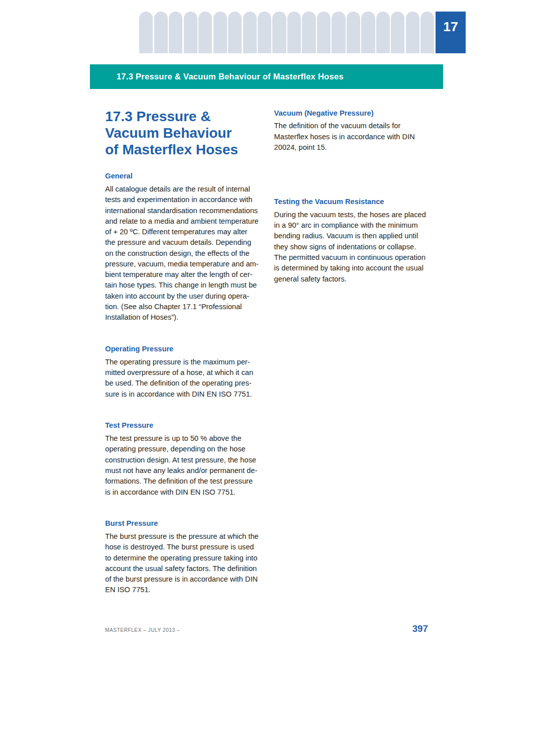17
17.3 Pressure & Vacuum Behaviour of Masterflex Hoses
17.3 Pressure & Vacuum Behaviour of Masterflex Hoses
General
All catalogue details are the result of internal tests and experimentation in accordance with international standardisation recommendations and relate to a media and ambient temperature of + 20 ºC. Different temperatures may alter the pressure and vacuum details. Depending on the construction design, the effects of the pressure, vacuum, media temperature and ambient temperature may alter the length of certain hose types. This change in length must be taken into account by the user during operation. (See also Chapter 17.1 “Professional Installation of Hoses”).
Operating Pressure
The operating pressure is the maximum permitted overpressure of a hose, at which it can be used. The definition of the operating pressure is in accordance with DIN EN ISO 7751.
Test Pressure
The test pressure is up to 50 % above the opera­ting pressure, depending on the hose construction design. At test pressure, the hose must not have any leaks and/or permanent deformations. The definition of the test pressure is in accordance with DIN EN ISO 7751.
Burst Pressure
The burst pressure is the pressure at which the hose is destroyed. The burst pressure is used to determine the operating pressure taking into account the usual safety factors. The definition of the burst pressure is in accordance with DIN EN ISO 7751.
Vacuum (Negative Pressure)
The definition of the vacuum details for Masterflex hoses is in accordance with DIN 20024, point 15.
Testing the Vacuum Resistance
During the vacuum tests, the hoses are placed in a 90° arc in compliance with the minimum bending radius. Vacuum is then applied until they show signs of indentations or collapse. The permitted vacuum in continuous operation is determined by taking into account the usual general safety factors.
Masterflex – July 2013 –
397